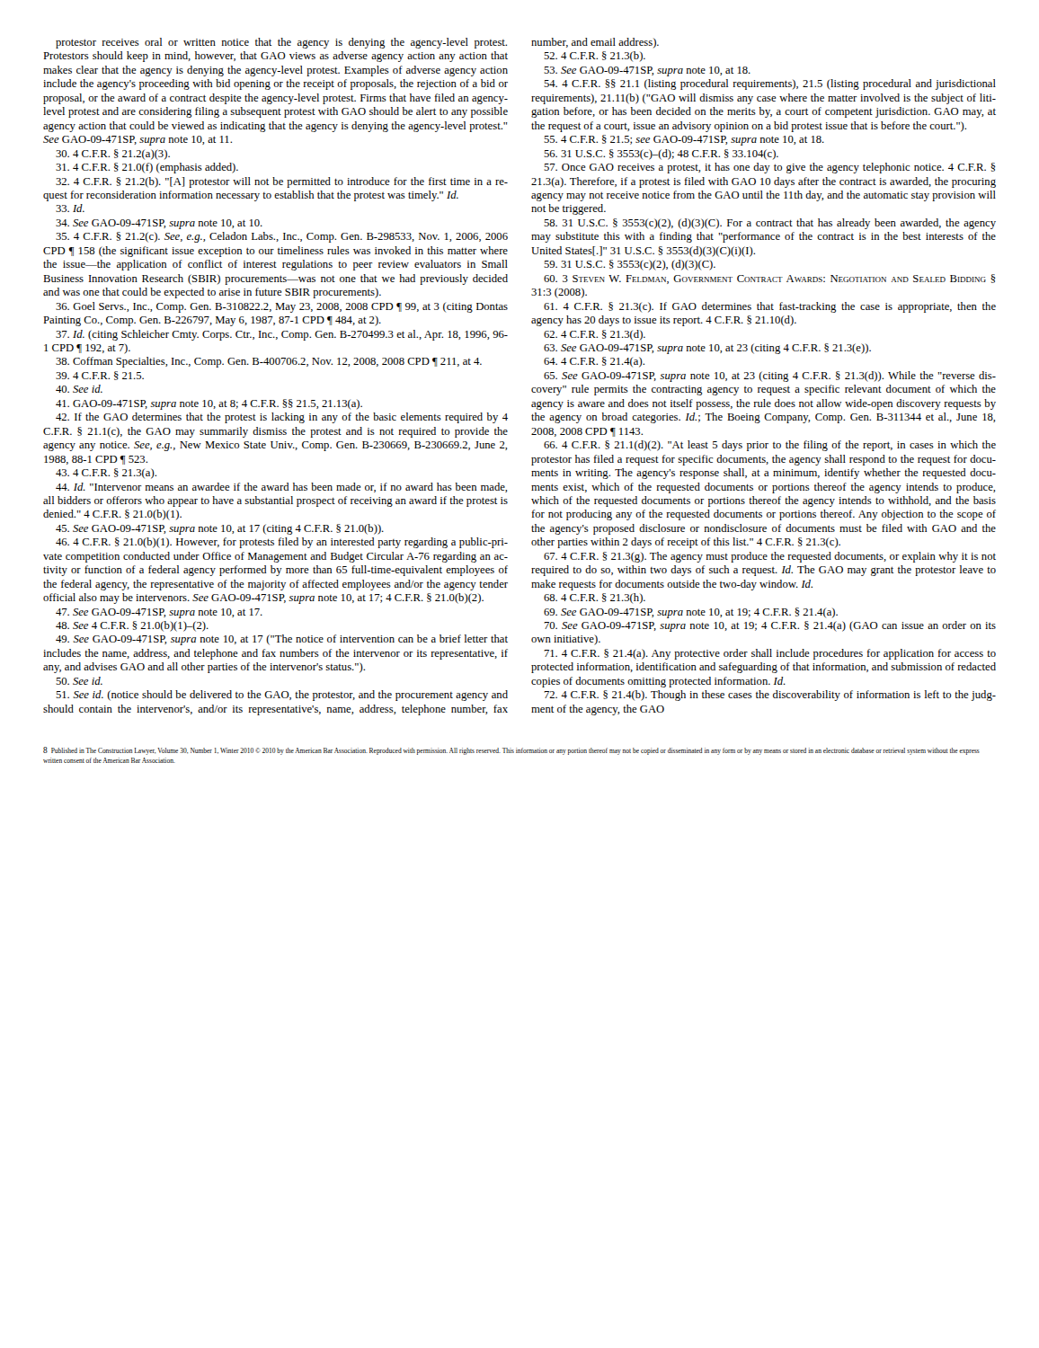protestor receives oral or written notice that the agency is denying the agency-level protest. Protestors should keep in mind, however, that GAO views as adverse agency action any action that makes clear that the agency is denying the agency-level protest. Examples of adverse agency action include the agency's proceeding with bid opening or the receipt of proposals, the rejection of a bid or proposal, or the award of a contract despite the agency-level protest. Firms that have filed an agency-level protest and are considering filing a subsequent protest with GAO should be alert to any possible agency action that could be viewed as indicating that the agency is denying the agency-level protest." See GAO-09-471SP, supra note 10, at 11.
30. 4 C.F.R. § 21.2(a)(3).
31. 4 C.F.R. § 21.0(f) (emphasis added).
32. 4 C.F.R. § 21.2(b). "[A] protestor will not be permitted to introduce for the first time in a request for reconsideration information necessary to establish that the protest was timely." Id.
33. Id.
34. See GAO-09-471SP, supra note 10, at 10.
35. 4 C.F.R. § 21.2(c). See, e.g., Celadon Labs., Inc., Comp. Gen. B-298533, Nov. 1, 2006, 2006 CPD ¶ 158 (the significant issue exception to our timeliness rules was invoked in this matter where the issue—the application of conflict of interest regulations to peer review evaluators in Small Business Innovation Research (SBIR) procurements—was not one that we had previously decided and was one that could be expected to arise in future SBIR procurements).
36. Goel Servs., Inc., Comp. Gen. B-310822.2, May 23, 2008, 2008 CPD ¶ 99, at 3 (citing Dontas Painting Co., Comp. Gen. B-226797, May 6, 1987, 87-1 CPD ¶ 484, at 2).
37. Id. (citing Schleicher Cmty. Corps. Ctr., Inc., Comp. Gen. B-270499.3 et al., Apr. 18, 1996, 96-1 CPD ¶ 192, at 7).
38. Coffman Specialties, Inc., Comp. Gen. B-400706.2, Nov. 12, 2008, 2008 CPD ¶ 211, at 4.
39. 4 C.F.R. § 21.5.
40. See id.
41. GAO-09-471SP, supra note 10, at 8; 4 C.F.R. §§ 21.5, 21.13(a).
42. If the GAO determines that the protest is lacking in any of the basic elements required by 4 C.F.R. § 21.1(c), the GAO may summarily dismiss the protest and is not required to provide the agency any notice. See, e.g., New Mexico State Univ., Comp. Gen. B-230669, B-230669.2, June 2, 1988, 88-1 CPD ¶ 523.
43. 4 C.F.R. § 21.3(a).
44. Id. "Intervenor means an awardee if the award has been made or, if no award has been made, all bidders or offerors who appear to have a substantial prospect of receiving an award if the protest is denied." 4 C.F.R. § 21.0(b)(1).
45. See GAO-09-471SP, supra note 10, at 17 (citing 4 C.F.R. § 21.0(b)).
46. 4 C.F.R. § 21.0(b)(1). However, for protests filed by an interested party regarding a public-private competition conducted under Office of Management and Budget Circular A-76 regarding an activity or function of a federal agency performed by more than 65 full-time-equivalent employees of the federal agency, the representative of the majority of affected employees and/or the agency tender official also may be intervenors. See GAO-09-471SP, supra note 10, at 17; 4 C.F.R. § 21.0(b)(2).
47. See GAO-09-471SP, supra note 10, at 17.
48. See 4 C.F.R. § 21.0(b)(1)–(2).
49. See GAO-09-471SP, supra note 10, at 17 ("The notice of intervention can be a brief letter that includes the name, address, and telephone and fax numbers of the intervenor or its representative, if any, and advises GAO and all other parties of the intervenor's status.").
50. See id.
51. See id. (notice should be delivered to the GAO, the protestor, and the procurement agency and should contain the intervenor's, and/or its representative's, name, address, telephone number, fax number, and email address).
52. 4 C.F.R. § 21.3(b).
53. See GAO-09-471SP, supra note 10, at 18.
54. 4 C.F.R. §§ 21.1 (listing procedural requirements), 21.5 (listing procedural and jurisdictional requirements), 21.11(b) ("GAO will dismiss any case where the matter involved is the subject of litigation before, or has been decided on the merits by, a court of competent jurisdiction. GAO may, at the request of a court, issue an advisory opinion on a bid protest issue that is before the court.").
55. 4 C.F.R. § 21.5; see GAO-09-471SP, supra note 10, at 18.
56. 31 U.S.C. § 3553(c)–(d); 48 C.F.R. § 33.104(c).
57. Once GAO receives a protest, it has one day to give the agency telephonic notice. 4 C.F.R. § 21.3(a). Therefore, if a protest is filed with GAO 10 days after the contract is awarded, the procuring agency may not receive notice from the GAO until the 11th day, and the automatic stay provision will not be triggered.
58. 31 U.S.C. § 3553(c)(2), (d)(3)(C). For a contract that has already been awarded, the agency may substitute this with a finding that "performance of the contract is in the best interests of the United States[.]" 31 U.S.C. § 3553(d)(3)(C)(i)(I).
59. 31 U.S.C. § 3553(c)(2), (d)(3)(C).
60. 3 Steven W. Feldman, Government Contract Awards: Negotiation and Sealed Bidding § 31:3 (2008).
61. 4 C.F.R. § 21.3(c). If GAO determines that fast-tracking the case is appropriate, then the agency has 20 days to issue its report. 4 C.F.R. § 21.10(d).
62. 4 C.F.R. § 21.3(d).
63. See GAO-09-471SP, supra note 10, at 23 (citing 4 C.F.R. § 21.3(e)).
64. 4 C.F.R. § 21.4(a).
65. See GAO-09-471SP, supra note 10, at 23 (citing 4 C.F.R. § 21.3(d)). While the "reverse discovery" rule permits the contracting agency to request a specific relevant document of which the agency is aware and does not itself possess, the rule does not allow wide-open discovery requests by the agency on broad categories. Id.; The Boeing Company, Comp. Gen. B-311344 et al., June 18, 2008, 2008 CPD ¶ 1143.
66. 4 C.F.R. § 21.1(d)(2). "At least 5 days prior to the filing of the report, in cases in which the protestor has filed a request for specific documents, the agency shall respond to the request for documents in writing. The agency's response shall, at a minimum, identify whether the requested documents exist, which of the requested documents or portions thereof the agency intends to produce, which of the requested documents or portions thereof the agency intends to withhold, and the basis for not producing any of the requested documents or portions thereof. Any objection to the scope of the agency's proposed disclosure or nondisclosure of documents must be filed with GAO and the other parties within 2 days of receipt of this list." 4 C.F.R. § 21.3(c).
67. 4 C.F.R. § 21.3(g). The agency must produce the requested documents, or explain why it is not required to do so, within two days of such a request. Id. The GAO may grant the protestor leave to make requests for documents outside the two-day window. Id.
68. 4 C.F.R. § 21.3(h).
69. See GAO-09-471SP, supra note 10, at 19; 4 C.F.R. § 21.4(a).
70. See GAO-09-471SP, supra note 10, at 19; 4 C.F.R. § 21.4(a) (GAO can issue an order on its own initiative).
71. 4 C.F.R. § 21.4(a). Any protective order shall include procedures for application for access to protected information, identification and safeguarding of that information, and submission of redacted copies of documents omitting protected information. Id.
72. 4 C.F.R. § 21.4(b). Though in these cases the discoverability of information is left to the judgment of the agency, the GAO
8 Published in The Construction Lawyer, Volume 30, Number 1, Winter 2010 © 2010 by the American Bar Association. Reproduced with permission. All rights reserved. This information or any portion thereof may not be copied or disseminated in any form or by any means or stored in an electronic database or retrieval system without the express written consent of the American Bar Association.